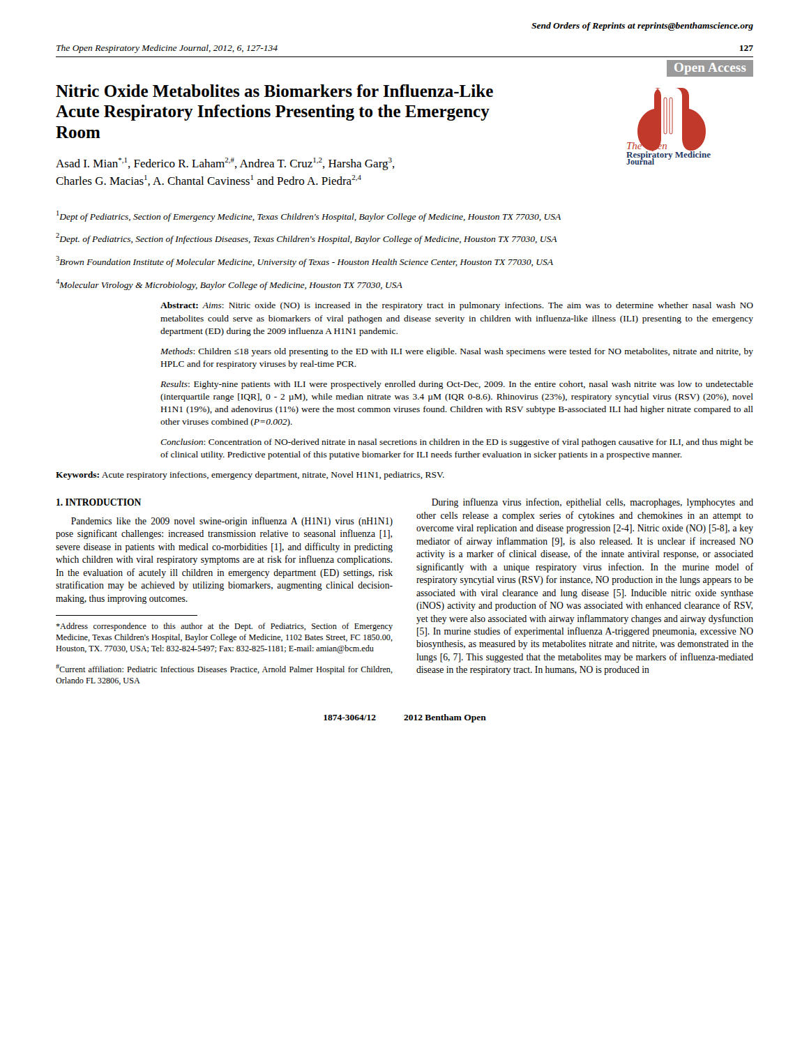Send Orders of Reprints at reprints@benthamscience.org
The Open Respiratory Medicine Journal, 2012, 6, 127-134 127
Open Access
Nitric Oxide Metabolites as Biomarkers for Influenza-Like
Acute Respiratory Infections Presenting to the Emergency
Room
Asad I. Mian*,1, Federico R. Laham2,#, Andrea T. Cruz1,2, Harsha Garg3,
Charles G. Macias1, A. Chantal Caviness1 and Pedro A. Piedra2,4
The Open Respiratory Medicine Journal
1Dept of Pediatrics, Section of Emergency Medicine, Texas Children's Hospital, Baylor College of Medicine, Houston TX 77030, USA
2Dept. of Pediatrics, Section of Infectious Diseases, Texas Children's Hospital, Baylor College of Medicine, Houston TX 77030, USA
3Brown Foundation Institute of Molecular Medicine, University of Texas - Houston Health Science Center, Houston TX 77030, USA
4Molecular Virology & Microbiology, Baylor College of Medicine, Houston TX 77030, USA
Abstract: Aims: Nitric oxide (NO) is increased in the respiratory tract in pulmonary infections. The aim was to determine whether nasal wash NO metabolites could serve as biomarkers of viral pathogen and disease severity in children with influenza-like illness (ILI) presenting to the emergency department (ED) during the 2009 influenza A H1N1 pandemic.
Methods: Children ≤18 years old presenting to the ED with ILI were eligible. Nasal wash specimens were tested for NO metabolites, nitrate and nitrite, by HPLC and for respiratory viruses by real-time PCR.
Results: Eighty-nine patients with ILI were prospectively enrolled during Oct-Dec, 2009. In the entire cohort, nasal wash nitrite was low to undetectable (interquartile range [IQR], 0 - 2 µM), while median nitrate was 3.4 µM (IQR 0-8.6). Rhinovirus (23%), respiratory syncytial virus (RSV) (20%), novel H1N1 (19%), and adenovirus (11%) were the most common viruses found. Children with RSV subtype B-associated ILI had higher nitrate compared to all other viruses combined (P=0.002).
Conclusion: Concentration of NO-derived nitrate in nasal secretions in children in the ED is suggestive of viral pathogen causative for ILI, and thus might be of clinical utility. Predictive potential of this putative biomarker for ILI needs further evaluation in sicker patients in a prospective manner.
Keywords: Acute respiratory infections, emergency department, nitrate, Novel H1N1, pediatrics, RSV.
1. Introduction
Pandemics like the 2009 novel swine-origin influenza A (H1N1) virus (nH1N1) pose significant challenges: increased transmission relative to seasonal influenza [1], severe disease in patients with medical co-morbidities [1], and difficulty in predicting which children with viral respiratory symptoms are at risk for influenza complications. In the evaluation of acutely ill children in emergency department (ED) settings, risk stratification may be achieved by utilizing biomarkers, augmenting clinical decision-making, thus improving outcomes.
*Address correspondence to this author at the Dept. of Pediatrics, Section of Emergency Medicine, Texas Children's Hospital, Baylor College of Medicine, 1102 Bates Street, FC 1850.00, Houston, TX. 77030, USA; Tel: 832-824-5497; Fax: 832-825-1181; E-mail: amian@bcm.edu
#Current affiliation: Pediatric Infectious Diseases Practice, Arnold Palmer Hospital for Children, Orlando FL 32806, USA
During influenza virus infection, epithelial cells, macrophages, lymphocytes and other cells release a complex series of cytokines and chemokines in an attempt to overcome viral replication and disease progression [2-4]. Nitric oxide (NO) [5-8], a key mediator of airway inflammation [9], is also released. It is unclear if increased NO activity is a marker of clinical disease, of the innate antiviral response, or associated significantly with a unique respiratory virus infection. In the murine model of respiratory syncytial virus (RSV) for instance, NO production in the lungs appears to be associated with viral clearance and lung disease [5]. Inducible nitric oxide synthase (iNOS) activity and production of NO was associated with enhanced clearance of RSV, yet they were also associated with airway inflammatory changes and airway dysfunction [5]. In murine studies of experimental influenza A-triggered pneumonia, excessive NO biosynthesis, as measured by its metabolites nitrate and nitrite, was demonstrated in the lungs [6, 7]. This suggested that the metabolites may be markers of influenza-mediated disease in the respiratory tract. In humans, NO is produced in
1874-3064/122012 Bentham Open